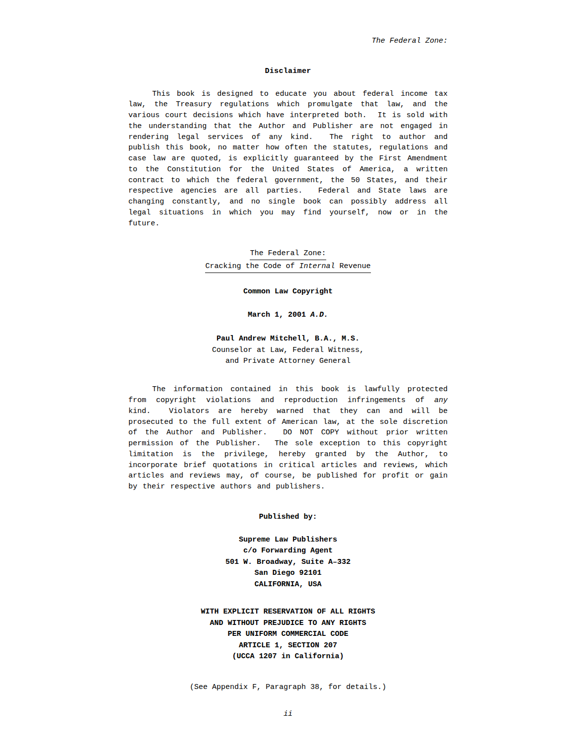The Federal Zone:
Disclaimer
This book is designed to educate you about federal income tax law, the Treasury regulations which promulgate that law, and the various court decisions which have interpreted both. It is sold with the understanding that the Author and Publisher are not engaged in rendering legal services of any kind. The right to author and publish this book, no matter how often the statutes, regulations and case law are quoted, is explicitly guaranteed by the First Amendment to the Constitution for the United States of America, a written contract to which the federal government, the 50 States, and their respective agencies are all parties. Federal and State laws are changing constantly, and no single book can possibly address all legal situations in which you may find yourself, now or in the future.
The Federal Zone:
Cracking the Code of Internal Revenue
Common Law Copyright
March 1, 2001 A.D.
Paul Andrew Mitchell, B.A., M.S.
Counselor at Law, Federal Witness,
and Private Attorney General
The information contained in this book is lawfully protected from copyright violations and reproduction infringements of any kind. Violators are hereby warned that they can and will be prosecuted to the full extent of American law, at the sole discretion of the Author and Publisher. DO NOT COPY without prior written permission of the Publisher. The sole exception to this copyright limitation is the privilege, hereby granted by the Author, to incorporate brief quotations in critical articles and reviews, which articles and reviews may, of course, be published for profit or gain by their respective authors and publishers.
Published by:
Supreme Law Publishers
c/o Forwarding Agent
501 W. Broadway, Suite A–332
San Diego 92101
CALIFORNIA, USA
WITH EXPLICIT RESERVATION OF ALL RIGHTS
AND WITHOUT PREJUDICE TO ANY RIGHTS
PER UNIFORM COMMERCIAL CODE
ARTICLE 1, SECTION 207
(UCCA 1207 in California)
(See Appendix F, Paragraph 38, for details.)
ii